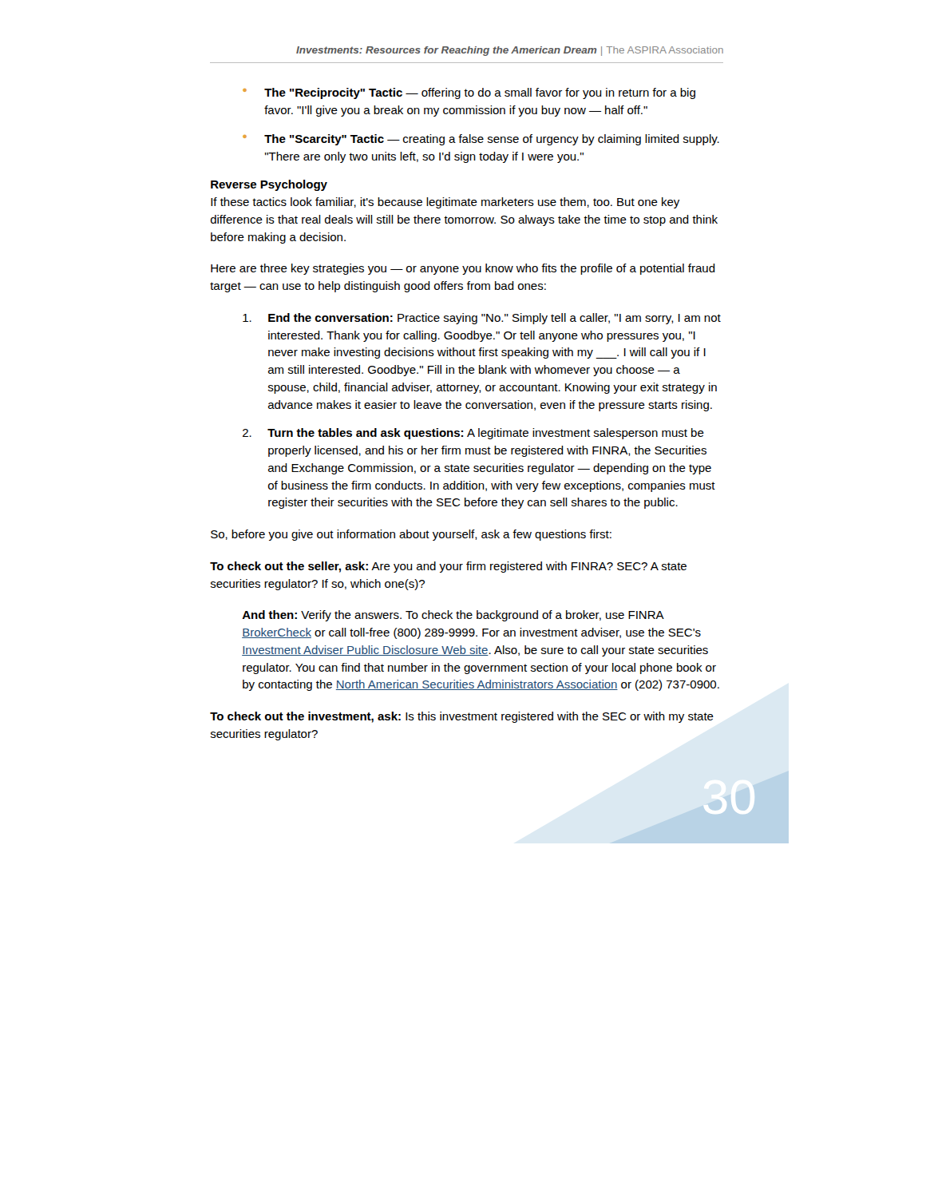Investments: Resources for Reaching the American Dream|The ASPIRA Association
The "Reciprocity" Tactic — offering to do a small favor for you in return for a big favor. "I'll give you a break on my commission if you buy now — half off."
The "Scarcity" Tactic — creating a false sense of urgency by claiming limited supply. "There are only two units left, so I'd sign today if I were you."
Reverse Psychology
If these tactics look familiar, it's because legitimate marketers use them, too. But one key difference is that real deals will still be there tomorrow. So always take the time to stop and think before making a decision.
Here are three key strategies you — or anyone you know who fits the profile of a potential fraud target — can use to help distinguish good offers from bad ones:
End the conversation: Practice saying "No." Simply tell a caller, "I am sorry, I am not interested. Thank you for calling. Goodbye." Or tell anyone who pressures you, "I never make investing decisions without first speaking with my ___. I will call you if I am still interested. Goodbye." Fill in the blank with whomever you choose — a spouse, child, financial adviser, attorney, or accountant. Knowing your exit strategy in advance makes it easier to leave the conversation, even if the pressure starts rising.
Turn the tables and ask questions: A legitimate investment salesperson must be properly licensed, and his or her firm must be registered with FINRA, the Securities and Exchange Commission, or a state securities regulator — depending on the type of business the firm conducts. In addition, with very few exceptions, companies must register their securities with the SEC before they can sell shares to the public.
So, before you give out information about yourself, ask a few questions first:
To check out the seller, ask: Are you and your firm registered with FINRA? SEC? A state securities regulator? If so, which one(s)?
And then: Verify the answers. To check the background of a broker, use FINRA BrokerCheck or call toll-free (800) 289-9999. For an investment adviser, use the SEC's Investment Adviser Public Disclosure Web site. Also, be sure to call your state securities regulator. You can find that number in the government section of your local phone book or by contacting the North American Securities Administrators Association or (202) 737-0900.
To check out the investment, ask: Is this investment registered with the SEC or with my state securities regulator?
30